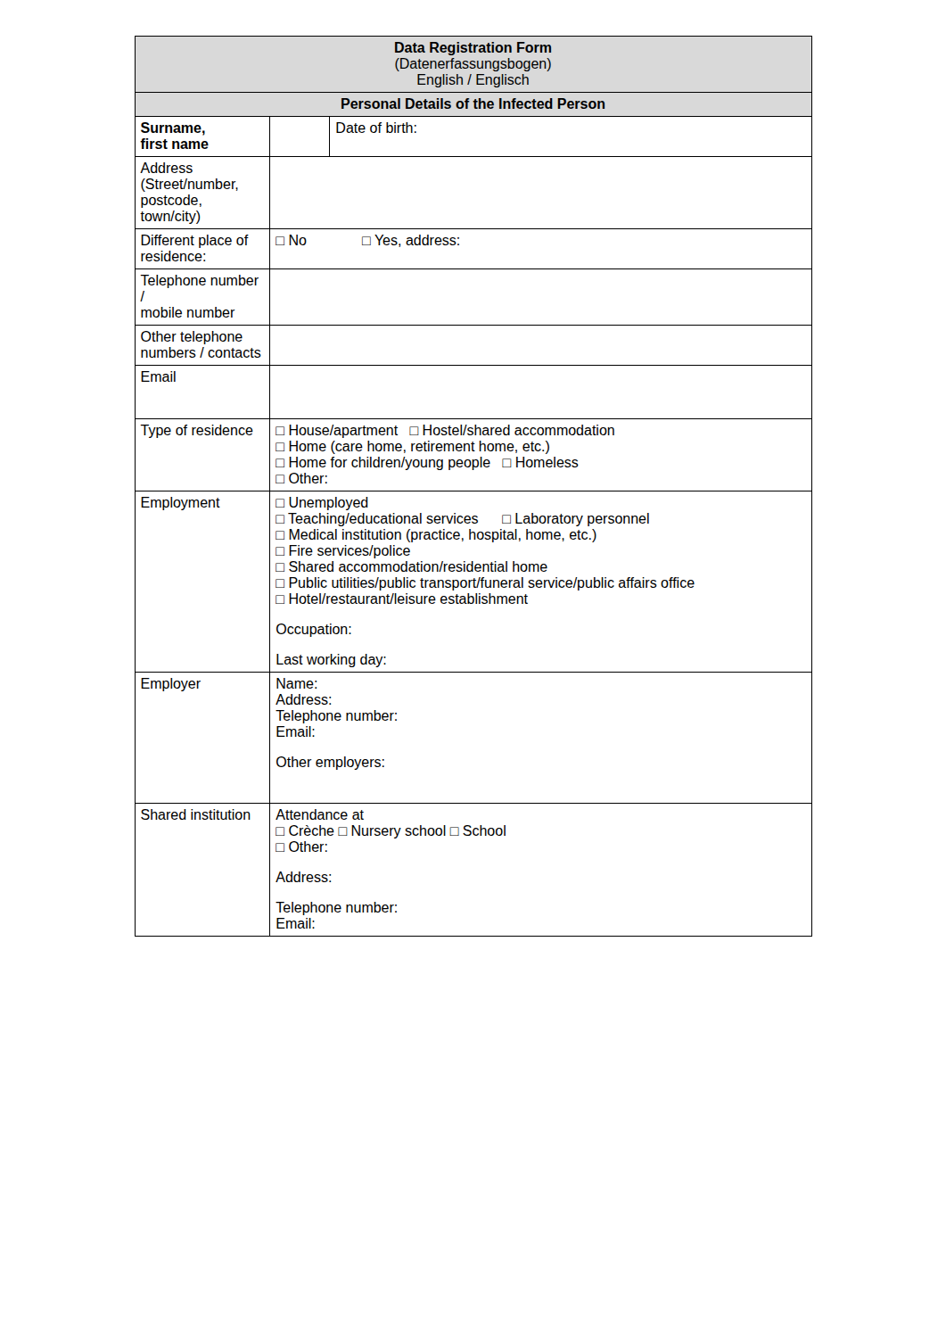| Data Registration Form (Datenerfassungsbogen) English / Englisch |
| Personal Details of the Infected Person |
| Surname, first name | | Date of birth: |
| Address (Street/number, postcode, town/city) | |
| Different place of residence: | □ No □ Yes, address: |
| Telephone number / mobile number | |
| Other telephone numbers / contacts | |
| Email | |
| Type of residence | □ House/apartment □ Hostel/shared accommodation □ Home (care home, retirement home, etc.) □ Home for children/young people □ Homeless □ Other: |
| Employment | □ Unemployed □ Teaching/educational services □ Laboratory personnel □ Medical institution (practice, hospital, home, etc.) □ Fire services/police □ Shared accommodation/residential home □ Public utilities/public transport/funeral service/public affairs office □ Hotel/restaurant/leisure establishment Occupation: Last working day: |
| Employer | Name: Address: Telephone number: Email: Other employers: |
| Shared institution | Attendance at □ Crèche □ Nursery school □ School □ Other: Address: Telephone number: Email: |